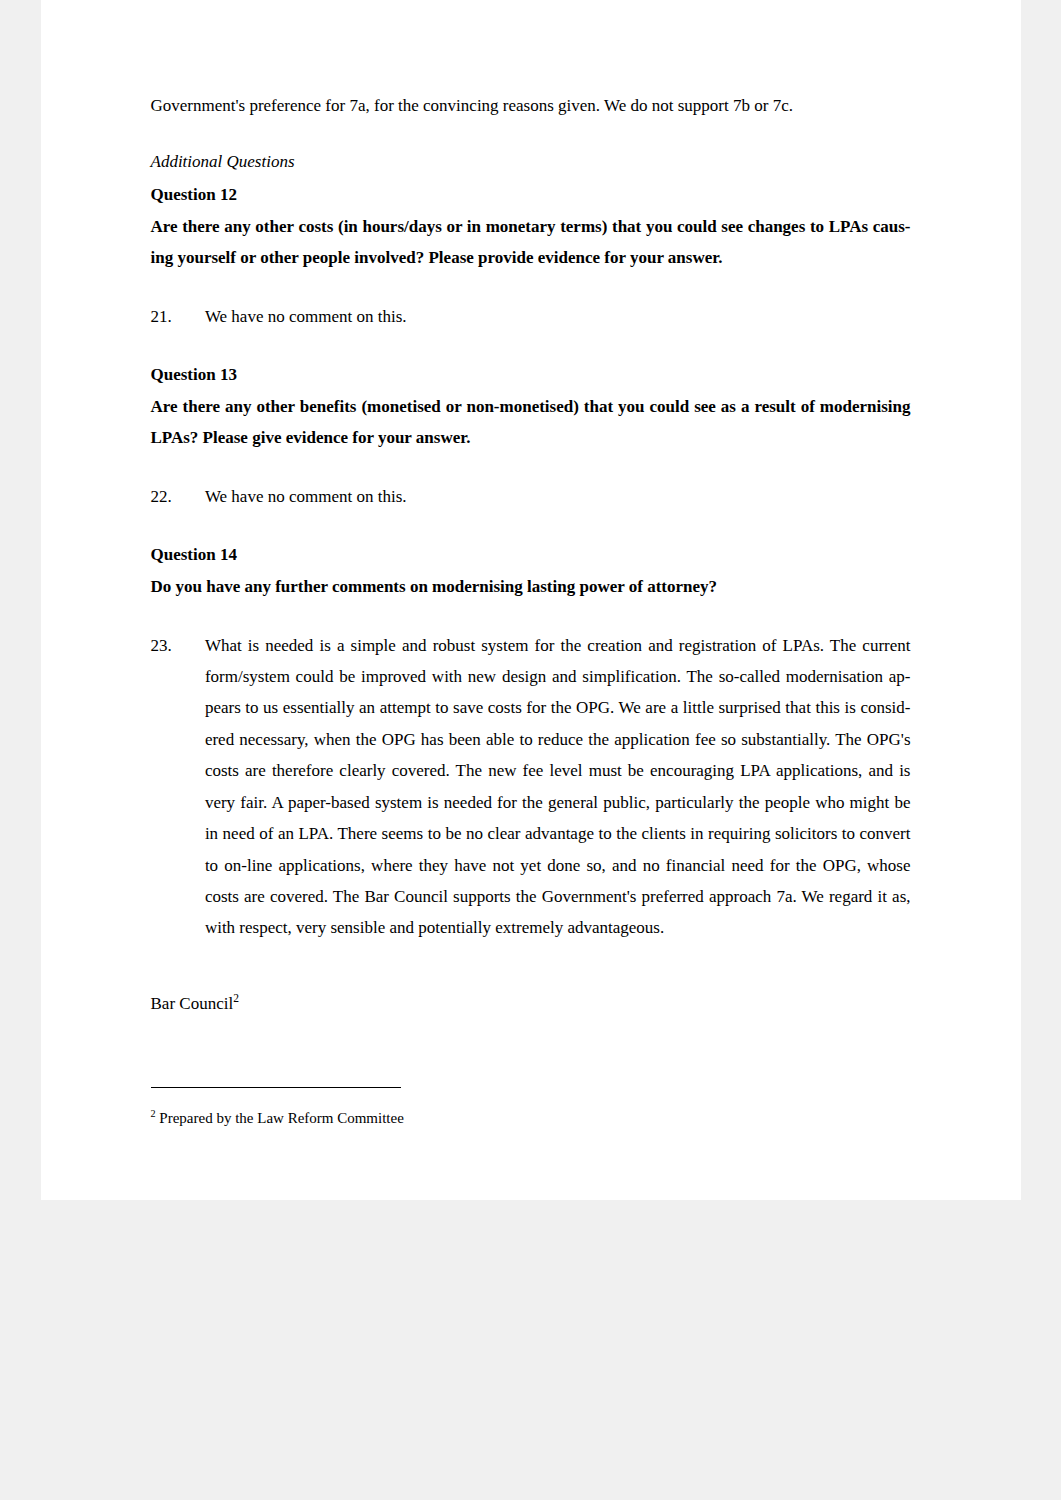Government's preference for 7a, for the convincing reasons given. We do not support 7b or 7c.
Additional Questions
Question 12
Are there any other costs (in hours/days or in monetary terms) that you could see changes to LPAs causing yourself or other people involved? Please provide evidence for your answer.
21.
We have no comment on this.
Question 13
Are there any other benefits (monetised or non-monetised) that you could see as a result of modernising LPAs? Please give evidence for your answer.
22.
We have no comment on this.
Question 14
Do you have any further comments on modernising lasting power of attorney?
23.
What is needed is a simple and robust system for the creation and registration of LPAs. The current form/system could be improved with new design and simplification. The so-called modernisation appears to us essentially an attempt to save costs for the OPG. We are a little surprised that this is considered necessary, when the OPG has been able to reduce the application fee so substantially. The OPG's costs are therefore clearly covered. The new fee level must be encouraging LPA applications, and is very fair. A paper-based system is needed for the general public, particularly the people who might be in need of an LPA. There seems to be no clear advantage to the clients in requiring solicitors to convert to on-line applications, where they have not yet done so, and no financial need for the OPG, whose costs are covered. The Bar Council supports the Government's preferred approach 7a. We regard it as, with respect, very sensible and potentially extremely advantageous.
Bar Council2
2 Prepared by the Law Reform Committee